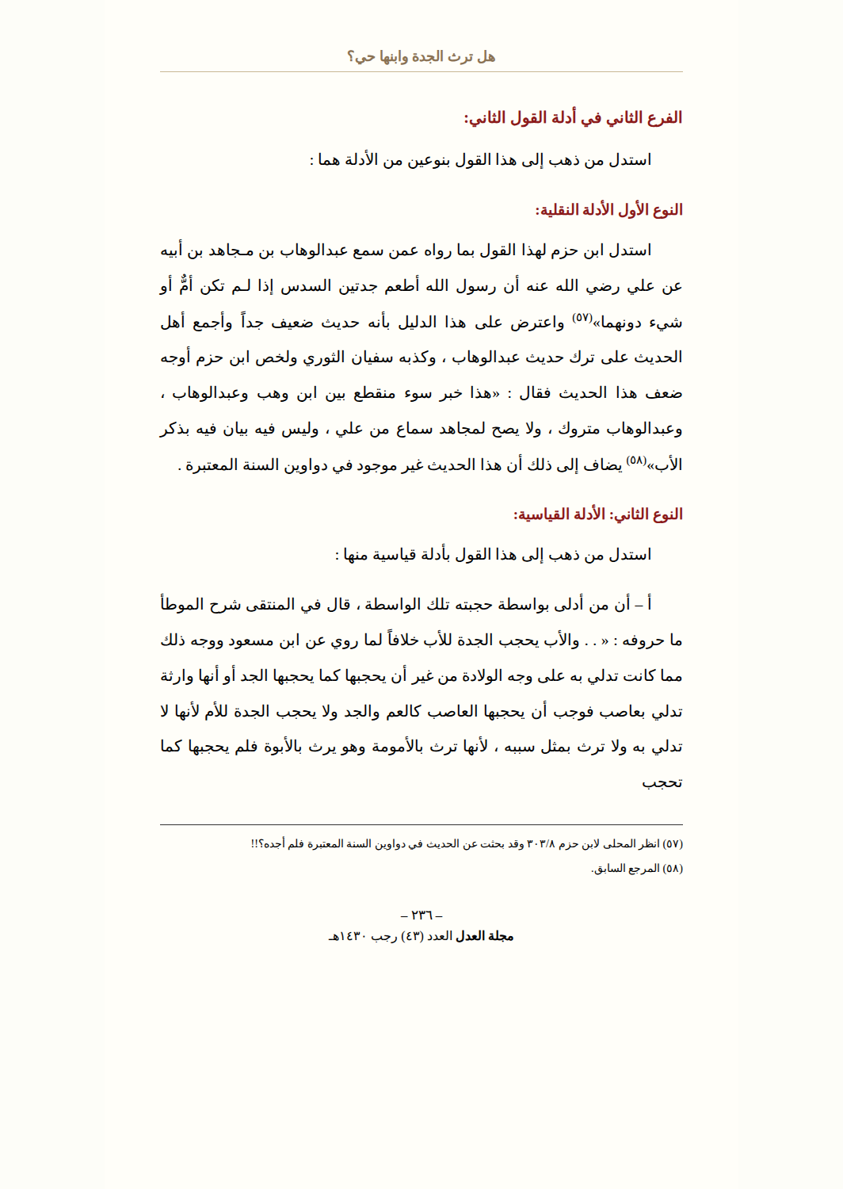هل ترث الجدة وابنها حي؟
الفرع الثاني في أدلة القول الثاني:
استدل من ذهب إلى هذا القول بنوعين من الأدلة هما :
النوع الأول الأدلة النقلية:
استدل ابن حزم لهذا القول بما رواه عمن سمع عبدالوهاب بن مـجاهد بن أبيه عن علي رضي الله عنه أن رسول الله أطعم جدتين السدس إذا لـم تكن أمٌّ أو شيء دونهما»(٥٧) واعترض على هذا الدليل بأنه حديث ضعيف جداً وأجمع أهل الحديث على ترك حديث عبدالوهاب ، وكذبه سفيان الثوري ولخص ابن حزم أوجه ضعف هذا الحديث فقال : «هذا خبر سوء منقطع بين ابن وهب وعبدالوهاب ، وعبدالوهاب متروك ، ولا يصح لمجاهد سماع من علي ، وليس فيه بيان فيه بذكر الأب»(٥٨) يضاف إلى ذلك أن هذا الحديث غير موجود في دواوين السنة المعتبرة .
النوع الثاني: الأدلة القياسية:
استدل من ذهب إلى هذا القول بأدلة قياسية منها :
أ – أن من أدلى بواسطة حجبته تلك الواسطة ، قال في المنتقى شرح الموطأ ما حروفه : « . . والأب يحجب الجدة للأب خلافاً لما روي عن ابن مسعود ووجه ذلك مما كانت تدلي به على وجه الولادة من غير أن يحجبها كما يحجبها الجد أو أنها وارثة تدلي بعاصب فوجب أن يحجبها العاصب كالعم والجد ولا يحجب الجدة للأم لأنها لا تدلي به ولا ترث بمثل سببه ، لأنها ترث بالأمومة وهو يرث بالأبوة فلم يحجبها كما تحجب
(٥٧) انظر المحلى لابن حزم ٣٠٣/٨ وقد بحثت عن الحديث في دواوين السنة المعتبرة فلم أجده؟!!
(٥٨) المرجع السابق.
– ٢٣٦ –
مجلة العدل العدد (٤٣) رجب ١٤٣٠هـ